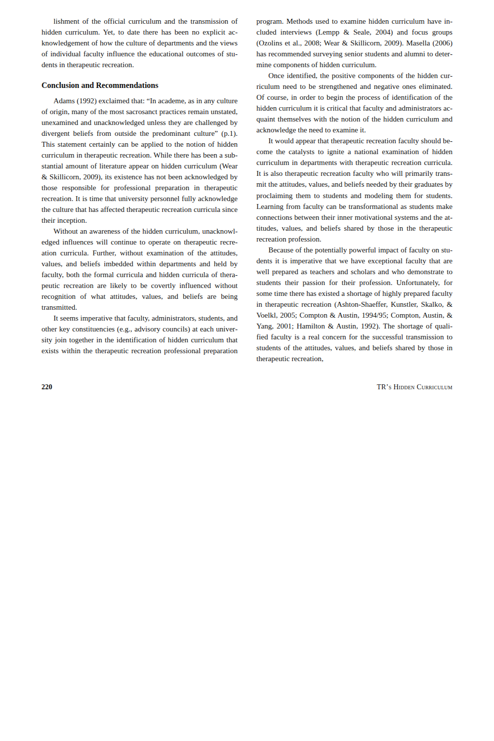lishment of the official curriculum and the transmission of hidden curriculum. Yet, to date there has been no explicit acknowledgement of how the culture of departments and the views of individual faculty influence the educational outcomes of students in therapeutic recreation.
Conclusion and Recommendations
Adams (1992) exclaimed that: “In academe, as in any culture of origin, many of the most sacrosanct practices remain unstated, unexamined and unacknowledged unless they are challenged by divergent beliefs from outside the predominant culture” (p.1). This statement certainly can be applied to the notion of hidden curriculum in therapeutic recreation. While there has been a substantial amount of literature appear on hidden curriculum (Wear & Skillicorn, 2009), its existence has not been acknowledged by those responsible for professional preparation in therapeutic recreation. It is time that university personnel fully acknowledge the culture that has affected therapeutic recreation curricula since their inception.
Without an awareness of the hidden curriculum, unacknowledged influences will continue to operate on therapeutic recreation curricula. Further, without examination of the attitudes, values, and beliefs imbedded within departments and held by faculty, both the formal curricula and hidden curricula of therapeutic recreation are likely to be covertly influenced without recognition of what attitudes, values, and beliefs are being transmitted.
It seems imperative that faculty, administrators, students, and other key constituencies (e.g., advisory councils) at each university join together in the identification of hidden curriculum that exists within the therapeutic recreation professional preparation program. Methods used to examine hidden curriculum have included interviews (Lempp & Seale, 2004) and focus groups (Ozolins et al., 2008; Wear & Skillicorn, 2009). Masella (2006) has recommended surveying senior students and alumni to determine components of hidden curriculum.
Once identified, the positive components of the hidden curriculum need to be strengthened and negative ones eliminated. Of course, in order to begin the process of identification of the hidden curriculum it is critical that faculty and administrators acquaint themselves with the notion of the hidden curriculum and acknowledge the need to examine it.
It would appear that therapeutic recreation faculty should become the catalysts to ignite a national examination of hidden curriculum in departments with therapeutic recreation curricula. It is also therapeutic recreation faculty who will primarily transmit the attitudes, values, and beliefs needed by their graduates by proclaiming them to students and modeling them for students. Learning from faculty can be transformational as students make connections between their inner motivational systems and the attitudes, values, and beliefs shared by those in the therapeutic recreation profession.
Because of the potentially powerful impact of faculty on students it is imperative that we have exceptional faculty that are well prepared as teachers and scholars and who demonstrate to students their passion for their profession. Unfortunately, for some time there has existed a shortage of highly prepared faculty in therapeutic recreation (Ashton-Shaeffer, Kunstler, Skalko, & Voelkl, 2005; Compton & Austin, 1994/95; Compton, Austin, & Yang, 2001; Hamilton & Austin, 1992). The shortage of qualified faculty is a real concern for the successful transmission to students of the attitudes, values, and beliefs shared by those in therapeutic recreation,
220 TR’s Hidden Curriculum